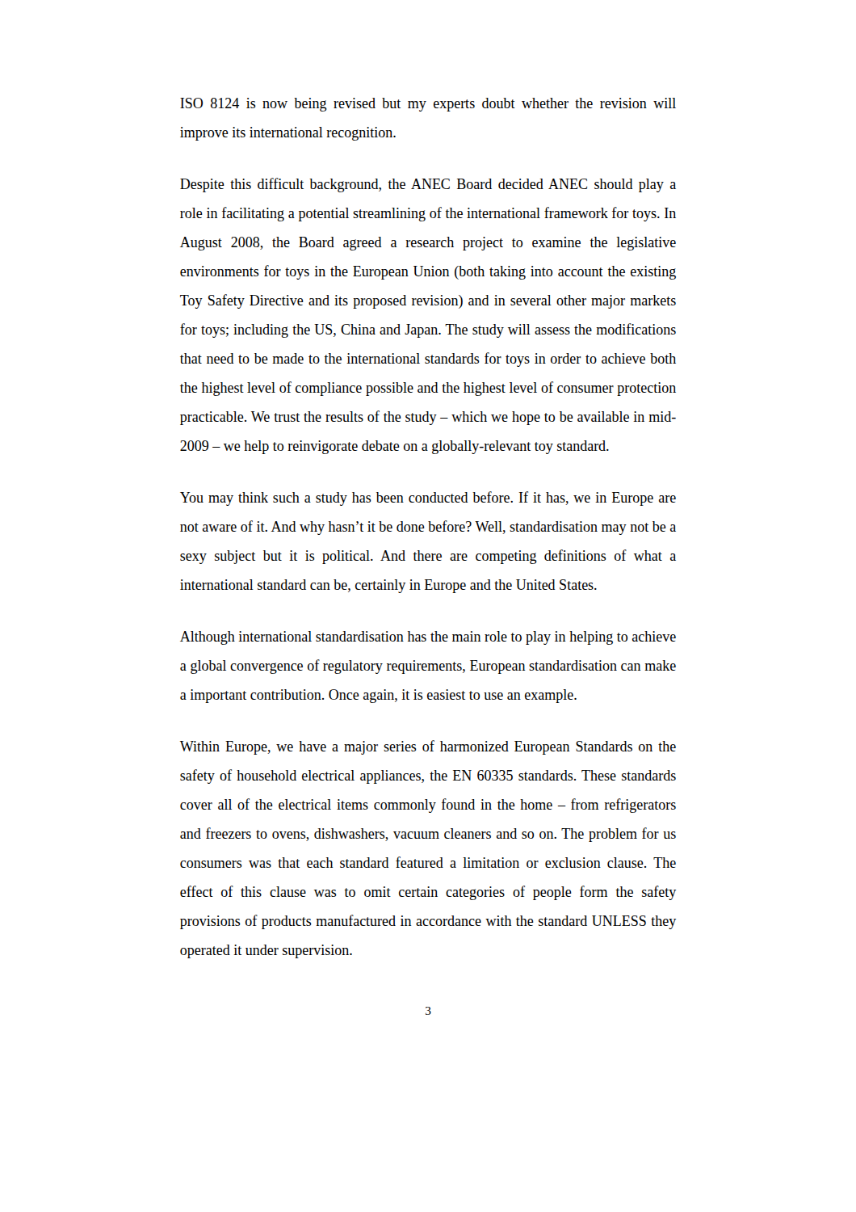ISO 8124 is now being revised but my experts doubt whether the revision will improve its international recognition.
Despite this difficult background, the ANEC Board decided ANEC should play a role in facilitating a potential streamlining of the international framework for toys. In August 2008, the Board agreed a research project to examine the legislative environments for toys in the European Union (both taking into account the existing Toy Safety Directive and its proposed revision) and in several other major markets for toys; including the US, China and Japan. The study will assess the modifications that need to be made to the international standards for toys in order to achieve both the highest level of compliance possible and the highest level of consumer protection practicable. We trust the results of the study – which we hope to be available in mid-2009 – we help to reinvigorate debate on a globally-relevant toy standard.
You may think such a study has been conducted before. If it has, we in Europe are not aware of it. And why hasn’t it be done before? Well, standardisation may not be a sexy subject but it is political. And there are competing definitions of what a international standard can be, certainly in Europe and the United States.
Although international standardisation has the main role to play in helping to achieve a global convergence of regulatory requirements, European standardisation can make a important contribution. Once again, it is easiest to use an example.
Within Europe, we have a major series of harmonized European Standards on the safety of household electrical appliances, the EN 60335 standards. These standards cover all of the electrical items commonly found in the home – from refrigerators and freezers to ovens, dishwashers, vacuum cleaners and so on. The problem for us consumers was that each standard featured a limitation or exclusion clause. The effect of this clause was to omit certain categories of people form the safety provisions of products manufactured in accordance with the standard UNLESS they operated it under supervision.
3